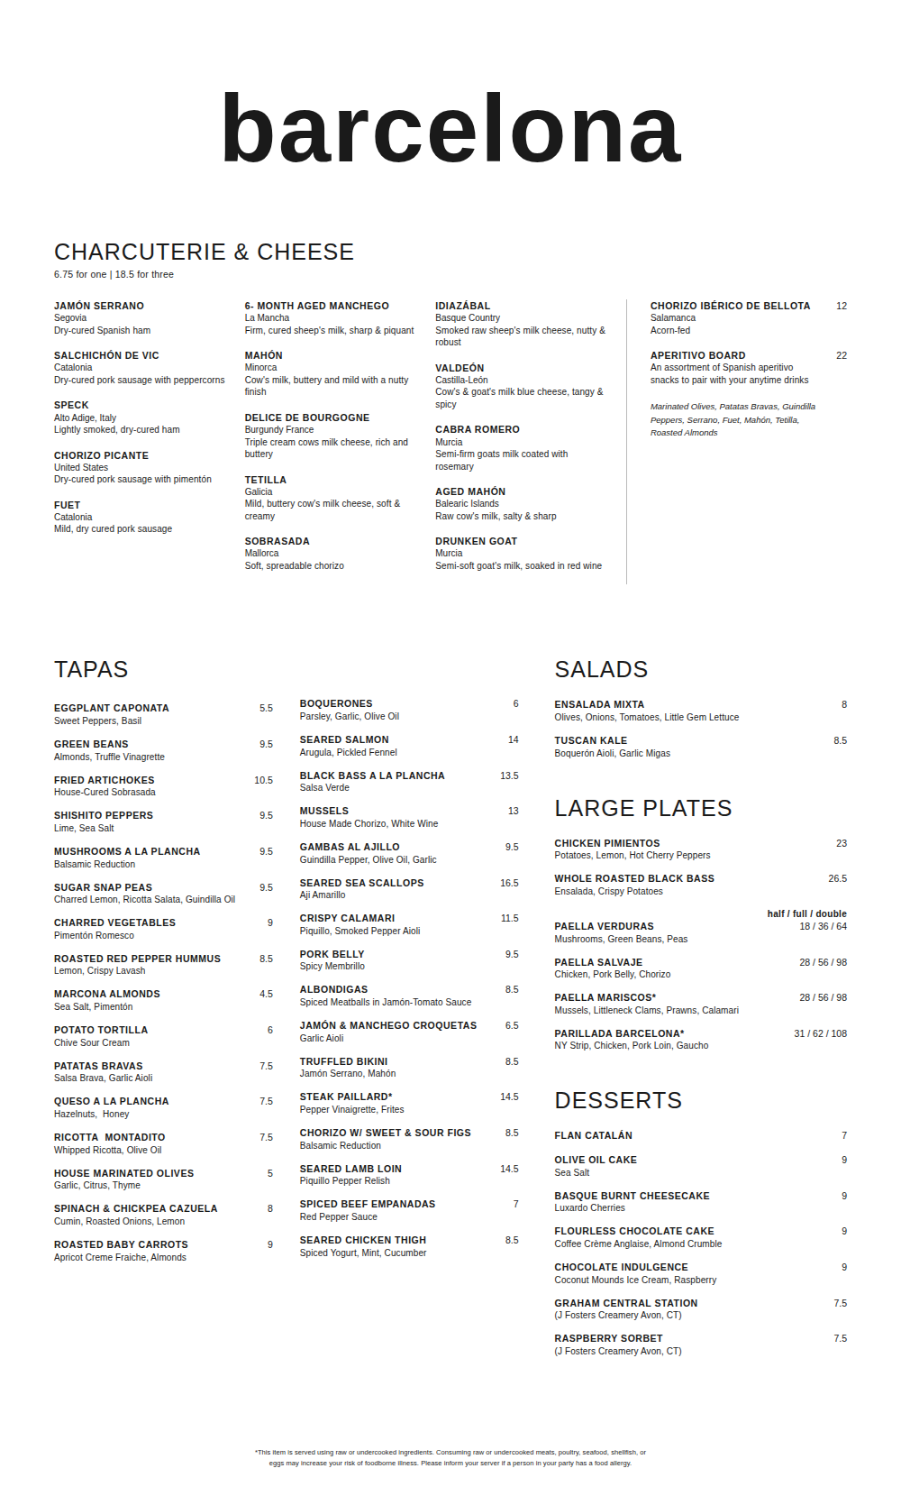barcelona
Charcuterie & Cheese
6.75 for one | 18.5 for three
Jamón Serrano
Segovia
Dry-cured Spanish ham
Salchichón de Vic
Catalonia
Dry-cured pork sausage with peppercorns
Speck
Alto Adige, Italy
Lightly smoked, dry-cured ham
Chorizo Picante
United States
Dry-cured pork sausage with pimentón
Fuet
Catalonia
Mild, dry cured pork sausage
6- Month Aged Manchego
La Mancha
Firm, cured sheep's milk, sharp & piquant
Mahón
Minorca
Cow's milk, buttery and mild with a nutty finish
Delice de Bourgogne
Burgundy France
Triple cream cows milk cheese, rich and buttery
Tetilla
Galicia
Mild, buttery cow's milk cheese, soft & creamy
Sobrasada
Mallorca
Soft, spreadable chorizo
Idiazábal
Basque Country
Smoked raw sheep's milk cheese, nutty & robust
Valdeón
Castilla-León
Cow's & goat's milk blue cheese, tangy & spicy
Cabra Romero
Murcia
Semi-firm goats milk coated with rosemary
Aged Mahón
Balearic Islands
Raw cow's milk, salty & sharp
Drunken Goat
Murcia
Semi-soft goat's milk, soaked in red wine
Chorizo Ibérico de Bellota
Salamanca
Acorn-fed
12
Aperitivo Board
An assortment of Spanish aperitivo snacks to pair with your anytime drinks
Marinated Olives, Patatas Bravas, Guindilla Peppers, Serrano, Fuet, Mahón, Tetilla, Roasted Almonds
22
Tapas
Eggplant Caponata
Sweet Peppers, Basil
5.5
Green Beans
Almonds, Truffle Vinagrette
9.5
Fried Artichokes
House-Cured Sobrasada
10.5
Shishito Peppers
Lime, Sea Salt
9.5
Mushrooms a la Plancha
Balsamic Reduction
9.5
Sugar Snap Peas
Charred Lemon, Ricotta Salata, Guindilla Oil
9.5
Charred Vegetables
Pimentón Romesco
9
Roasted Red Pepper Hummus
Lemon, Crispy Lavash
8.5
Marcona Almonds
Sea Salt, Pimentón
4.5
Potato Tortilla
Chive Sour Cream
6
Patatas Bravas
Salsa Brava, Garlic Aioli
7.5
Queso a la Plancha
Hazelnuts, Honey
7.5
Ricotta Montadito
Whipped Ricotta, Olive Oil
7.5
House Marinated Olives
Garlic, Citrus, Thyme
5
Spinach & Chickpea Cazuela
Cumin, Roasted Onions, Lemon
8
Roasted Baby Carrots
Apricot Creme Fraiche, Almonds
9
Boquerones
Parsley, Garlic, Olive Oil
6
Seared Salmon
Arugula, Pickled Fennel
14
Black Bass a la Plancha
Salsa Verde
13.5
Mussels
House Made Chorizo, White Wine
13
Gambas al Ajillo
Guindilla Pepper, Olive Oil, Garlic
9.5
Seared Sea Scallops
Aji Amarillo
16.5
Crispy Calamari
Piquillo, Smoked Pepper Aioli
11.5
Pork Belly
Spicy Membrillo
9.5
Albondigas
Spiced Meatballs in Jamón-Tomato Sauce
8.5
Jamón & Manchego Croquetas
Garlic Aioli
6.5
Truffled Bikini
Jamón Serrano, Mahón
8.5
Steak Paillard*
Pepper Vinaigrette, Frites
14.5
Chorizo w/ Sweet & Sour Figs
Balsamic Reduction
8.5
Seared Lamb Loin
Piquillo Pepper Relish
14.5
Spiced Beef Empanadas
Red Pepper Sauce
7
Seared Chicken Thigh
Spiced Yogurt, Mint, Cucumber
8.5
Salads
Ensalada Mixta
Olives, Onions, Tomatoes, Little Gem Lettuce
8
Tuscan Kale
Boquerón Aioli, Garlic Migas
8.5
Large Plates
Chicken Pimientos
Potatoes, Lemon, Hot Cherry Peppers
23
Whole Roasted Black Bass
Ensalada, Crispy Potatoes
26.5
half / full / double
Paella Verduras
Mushrooms, Green Beans, Peas
18 / 36 / 64
Paella Salvaje
Chicken, Pork Belly, Chorizo
28 / 56 / 98
Paella Mariscos*
Mussels, Littleneck Clams, Prawns, Calamari
28 / 56 / 98
Parillada Barcelona*
NY Strip, Chicken, Pork Loin, Gaucho
31 / 62 / 108
Desserts
Flan Catalán
7
Olive Oil Cake
Sea Salt
9
Basque Burnt Cheesecake
Luxardo Cherries
9
Flourless Chocolate Cake
Coffee Crème Anglaise, Almond Crumble
9
Chocolate Indulgence
Coconut Mounds Ice Cream, Raspberry
9
Graham Central Station
(J Fosters Creamery Avon, CT)
7.5
Raspberry Sorbet
(J Fosters Creamery Avon, CT)
7.5
*This item is served using raw or undercooked ingredients. Consuming raw or undercooked meats, poultry, seafood, shellfish, or
eggs may increase your risk of foodborne illness. Please inform your server if a person in your party has a food allergy.